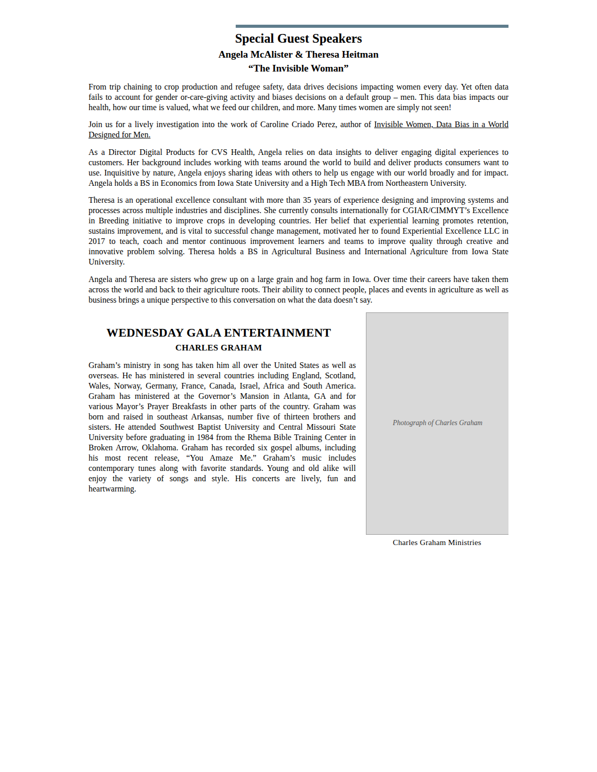Special Guest Speakers
Angela McAlister & Theresa Heitman
“The Invisible Woman”
From trip chaining to crop production and refugee safety, data drives decisions impacting women every day. Yet often data fails to account for gender or-care-giving activity and biases decisions on a default group – men. This data bias impacts our health, how our time is valued, what we feed our children, and more. Many times women are simply not seen!
Join us for a lively investigation into the work of Caroline Criado Perez, author of Invisible Women, Data Bias in a World Designed for Men.
As a Director Digital Products for CVS Health, Angela relies on data insights to deliver engaging digital experiences to customers. Her background includes working with teams around the world to build and deliver products consumers want to use. Inquisitive by nature, Angela enjoys sharing ideas with others to help us engage with our world broadly and for impact. Angela holds a BS in Economics from Iowa State University and a High Tech MBA from Northeastern University.
Theresa is an operational excellence consultant with more than 35 years of experience designing and improving systems and processes across multiple industries and disciplines. She currently consults internationally for CGIAR/CIMMYT’s Excellence in Breeding initiative to improve crops in developing countries. Her belief that experiential learning promotes retention, sustains improvement, and is vital to successful change management, motivated her to found Experiential Excellence LLC in 2017 to teach, coach and mentor continuous improvement learners and teams to improve quality through creative and innovative problem solving. Theresa holds a BS in Agricultural Business and International Agriculture from Iowa State University.
Angela and Theresa are sisters who grew up on a large grain and hog farm in Iowa. Over time their careers have taken them across the world and back to their agriculture roots. Their ability to connect people, places and events in agriculture as well as business brings a unique perspective to this conversation on what the data doesn’t say.
Photograph of Charles Graham
Charles Graham Ministries
WEDNESDAY GALA ENTERTAINMENT
CHARLES GRAHAM
Graham’s ministry in song has taken him all over the United States as well as overseas. He has ministered in several countries including England, Scotland, Wales, Norway, Germany, France, Canada, Israel, Africa and South America. Graham has ministered at the Governor’s Mansion in Atlanta, GA and for various Mayor’s Prayer Breakfasts in other parts of the country. Graham was born and raised in southeast Arkansas, number five of thirteen brothers and sisters. He attended Southwest Baptist University and Central Missouri State University before graduating in 1984 from the Rhema Bible Training Center in Broken Arrow, Oklahoma. Graham has recorded six gospel albums, including his most recent release, “You Amaze Me.” Graham’s music includes contemporary tunes along with favorite standards. Young and old alike will enjoy the variety of songs and style. His concerts are lively, fun and heartwarming.